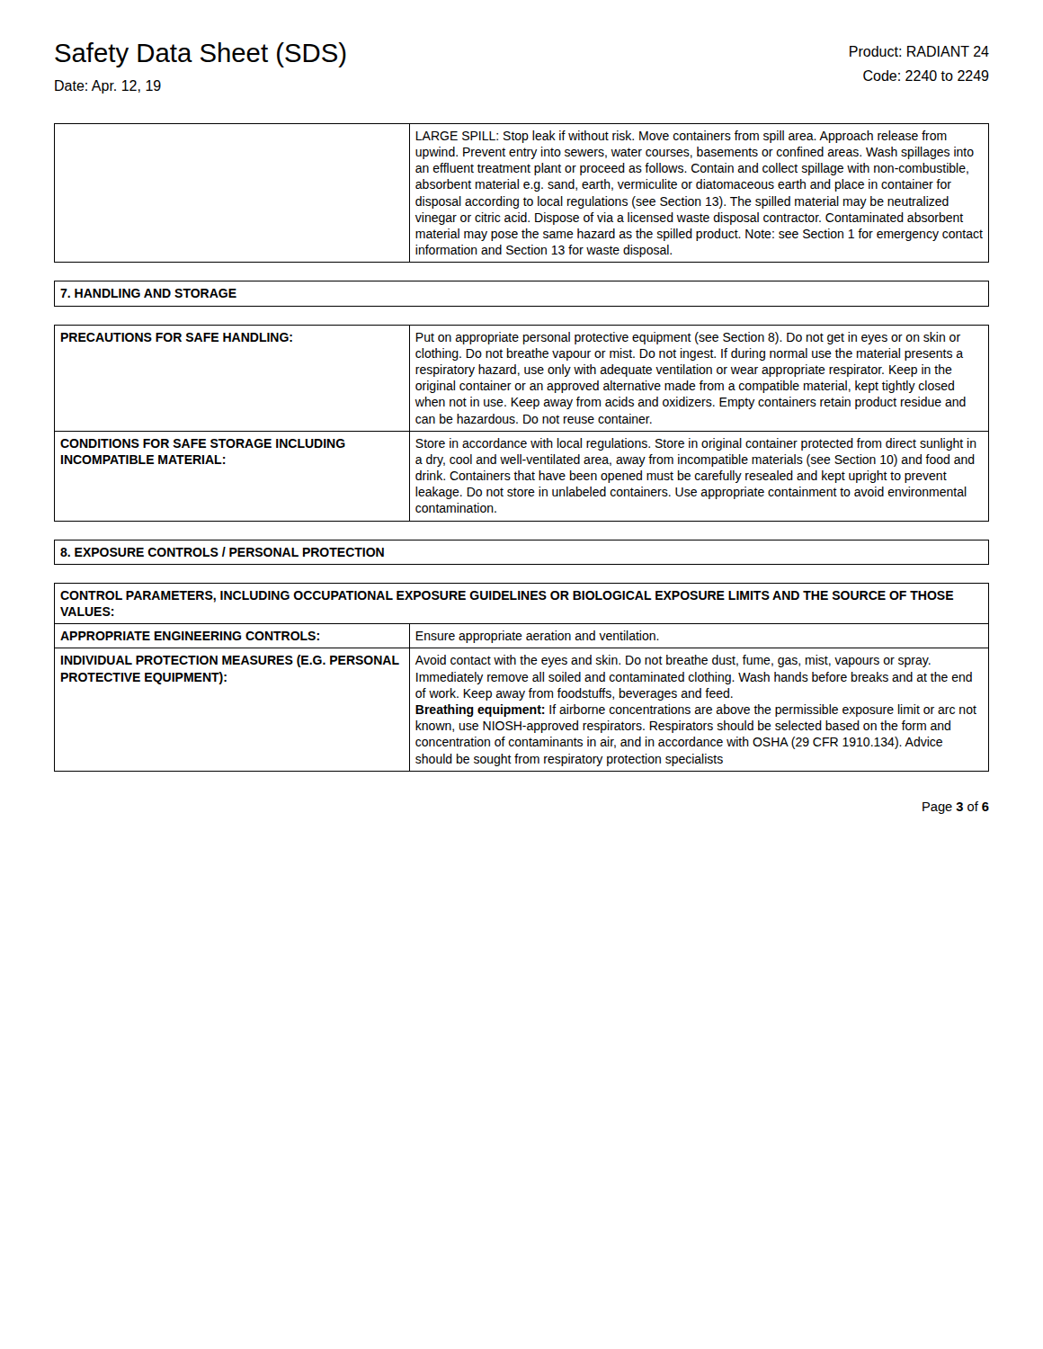Safety Data Sheet (SDS)
Date: Apr. 12, 19
Product: RADIANT 24
Code: 2240 to 2249
| | LARGE SPILL: Stop leak if without risk. Move containers from spill area. Approach release from upwind. Prevent entry into sewers, water courses, basements or confined areas. Wash spillages into an effluent treatment plant or proceed as follows. Contain and collect spillage with non-combustible, absorbent material e.g. sand, earth, vermiculite or diatomaceous earth and place in container for disposal according to local regulations (see Section 13). The spilled material may be neutralized vinegar or citric acid. Dispose of via a licensed waste disposal contractor. Contaminated absorbent material may pose the same hazard as the spilled product. Note: see Section 1 for emergency contact information and Section 13 for waste disposal. |
7. HANDLING AND STORAGE
| PRECAUTIONS FOR SAFE HANDLING: | Put on appropriate personal protective equipment (see Section 8). Do not get in eyes or on skin or clothing. Do not breathe vapour or mist. Do not ingest. If during normal use the material presents a respiratory hazard, use only with adequate ventilation or wear appropriate respirator. Keep in the original container or an approved alternative made from a compatible material, kept tightly closed when not in use. Keep away from acids and oxidizers. Empty containers retain product residue and can be hazardous. Do not reuse container. |
| CONDITIONS FOR SAFE STORAGE INCLUDING INCOMPATIBLE MATERIAL: | Store in accordance with local regulations. Store in original container protected from direct sunlight in a dry, cool and well-ventilated area, away from incompatible materials (see Section 10) and food and drink. Containers that have been opened must be carefully resealed and kept upright to prevent leakage. Do not store in unlabeled containers. Use appropriate containment to avoid environmental contamination. |
8. EXPOSURE CONTROLS / PERSONAL PROTECTION
| CONTROL PARAMETERS, INCLUDING OCCUPATIONAL EXPOSURE GUIDELINES OR BIOLOGICAL EXPOSURE LIMITS AND THE SOURCE OF THOSE VALUES: |
| APPROPRIATE ENGINEERING CONTROLS: | Ensure appropriate aeration and ventilation. |
| INDIVIDUAL PROTECTION MEASURES (E.G. PERSONAL PROTECTIVE EQUIPMENT): | Avoid contact with the eyes and skin. Do not breathe dust, fume, gas, mist, vapours or spray. Immediately remove all soiled and contaminated clothing. Wash hands before breaks and at the end of work. Keep away from foodstuffs, beverages and feed. Breathing equipment: If airborne concentrations are above the permissible exposure limit or arc not known, use NIOSH-approved respirators. Respirators should be selected based on the form and concentration of contaminants in air, and in accordance with OSHA (29 CFR 1910.134). Advice should be sought from respiratory protection specialists |
Page 3 of 6